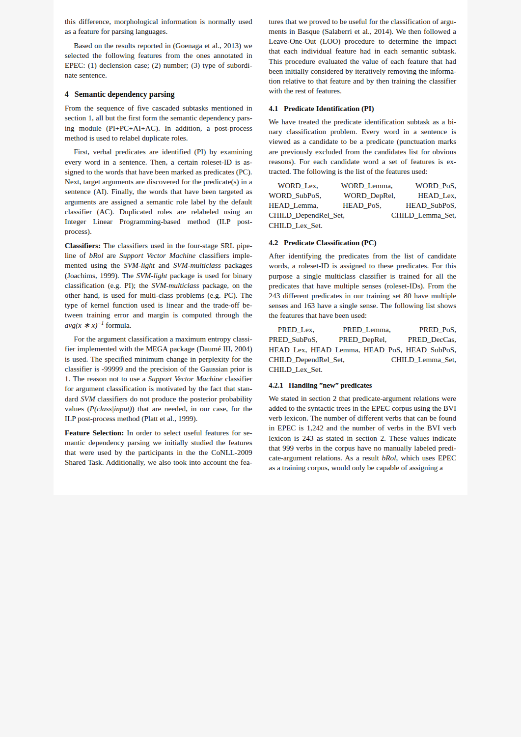this difference, morphological information is normally used as a feature for parsing languages.
Based on the results reported in (Goenaga et al., 2013) we selected the following features from the ones annotated in EPEC: (1) declension case; (2) number; (3) type of subordinate sentence.
4 Semantic dependency parsing
From the sequence of five cascaded subtasks mentioned in section 1, all but the first form the semantic dependency parsing module (PI+PC+AI+AC). In addition, a post-process method is used to relabel duplicate roles.
First, verbal predicates are identified (PI) by examining every word in a sentence. Then, a certain roleset-ID is assigned to the words that have been marked as predicates (PC). Next, target arguments are discovered for the predicate(s) in a sentence (AI). Finally, the words that have been targeted as arguments are assigned a semantic role label by the default classifier (AC). Duplicated roles are relabeled using an Integer Linear Programming-based method (ILP post-process).
Classifiers: The classifiers used in the four-stage SRL pipeline of bRol are Support Vector Machine classifiers implemented using the SVM-light and SVM-multiclass packages (Joachims, 1999). The SVM-light package is used for binary classification (e.g. PI); the SVM-multiclass package, on the other hand, is used for multi-class problems (e.g. PC). The type of kernel function used is linear and the trade-off between training error and margin is computed through the avg(x ∗ x)−1 formula.
For the argument classification a maximum entropy classifier implemented with the MEGA package (Daumé III, 2004) is used. The specified minimum change in perplexity for the classifier is -99999 and the precision of the Gaussian prior is 1. The reason not to use a Support Vector Machine classifier for argument classification is motivated by the fact that standard SVM classifiers do not produce the posterior probability values (P(class|input)) that are needed, in our case, for the ILP post-process method (Platt et al., 1999).
Feature Selection: In order to select useful features for semantic dependency parsing we initially studied the features that were used by the participants in the the CoNLL-2009 Shared Task. Additionally, we also took into account the features that we proved to be useful for the classification of arguments in Basque (Salaberri et al., 2014). We then followed a Leave-One-Out (LOO) procedure to determine the impact that each individual feature had in each semantic subtask. This procedure evaluated the value of each feature that had been initially considered by iteratively removing the information relative to that feature and by then training the classifier with the rest of features.
4.1 Predicate Identification (PI)
We have treated the predicate identification subtask as a binary classification problem. Every word in a sentence is viewed as a candidate to be a predicate (punctuation marks are previously excluded from the candidates list for obvious reasons). For each candidate word a set of features is extracted. The following is the list of the features used:
WORD_Lex, WORD_Lemma, WORD_PoS, WORD_SubPoS, WORD_DepRel, HEAD_Lex, HEAD_Lemma, HEAD_PoS, HEAD_SubPoS, CHILD_DependRel_Set, CHILD_Lemma_Set, CHILD_Lex_Set.
4.2 Predicate Classification (PC)
After identifying the predicates from the list of candidate words, a roleset-ID is assigned to these predicates. For this purpose a single multiclass classifier is trained for all the predicates that have multiple senses (roleset-IDs). From the 243 different predicates in our training set 80 have multiple senses and 163 have a single sense. The following list shows the features that have been used:
PRED_Lex, PRED_Lemma, PRED_PoS, PRED_SubPoS, PRED_DepRel, PRED_DecCas, HEAD_Lex, HEAD_Lemma, HEAD_PoS, HEAD_SubPoS, CHILD_DependRel_Set, CHILD_Lemma_Set, CHILD_Lex_Set.
4.2.1 Handling ”new” predicates
We stated in section 2 that predicate-argument relations were added to the syntactic trees in the EPEC corpus using the BVI verb lexicon. The number of different verbs that can be found in EPEC is 1,242 and the number of verbs in the BVI verb lexicon is 243 as stated in section 2. These values indicate that 999 verbs in the corpus have no manually labeled predicate-argument relations. As a result bRol, which uses EPEC as a training corpus, would only be capable of assigning a